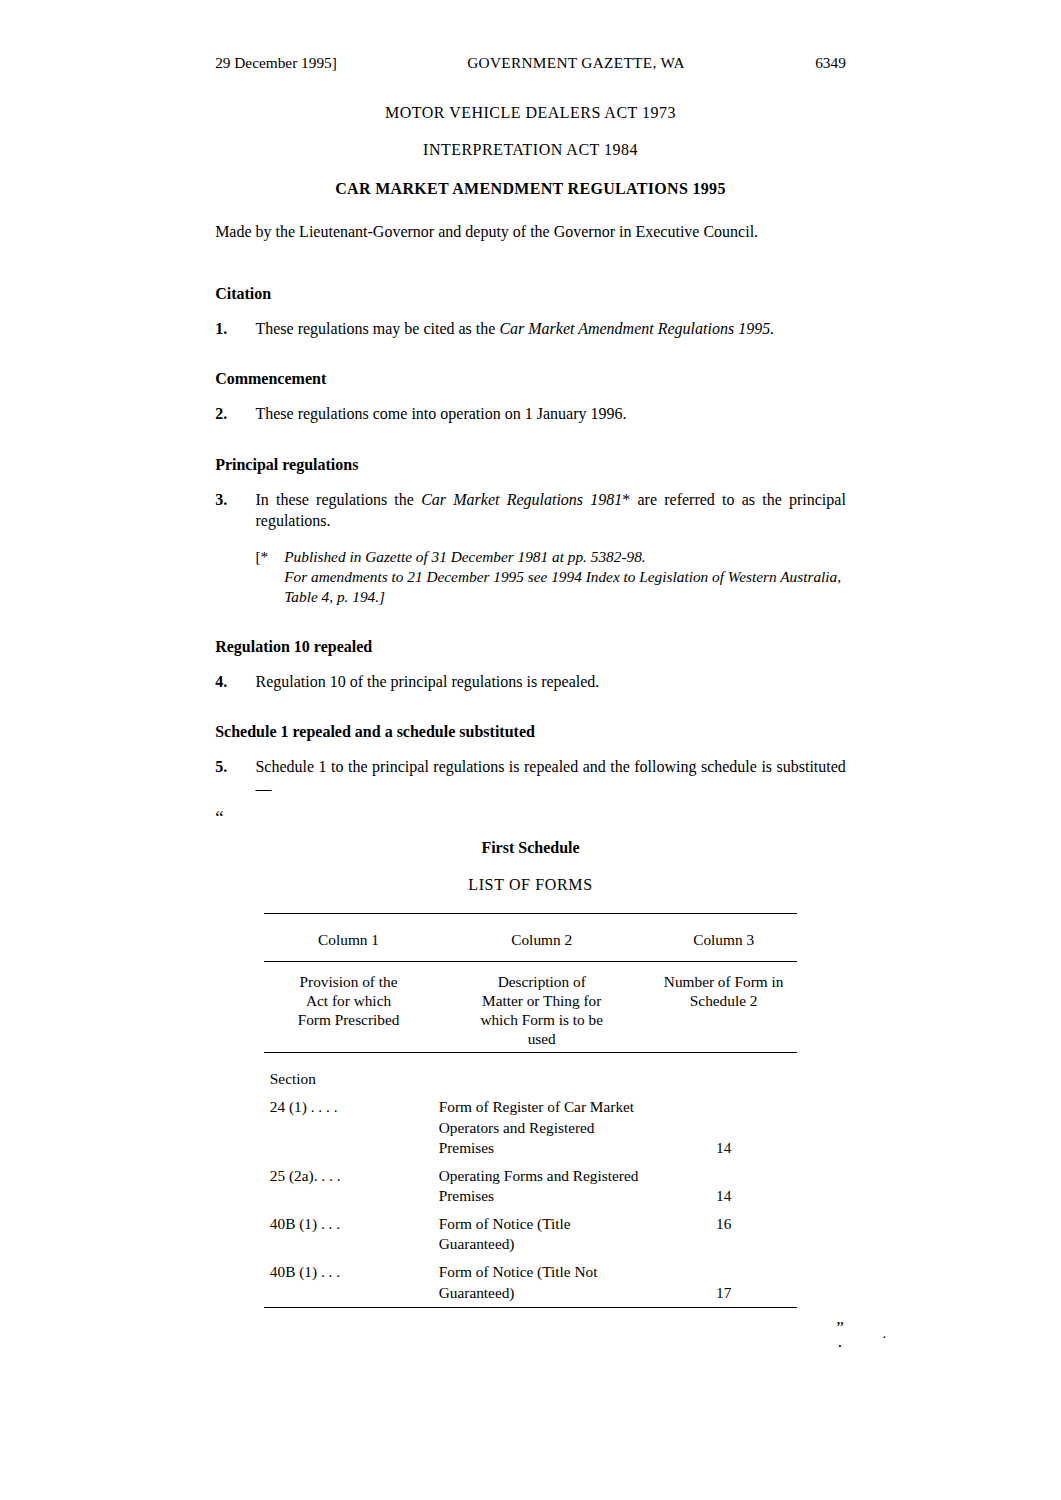29 December 1995]
GOVERNMENT GAZETTE, WA
6349
MOTOR VEHICLE DEALERS ACT 1973
INTERPRETATION ACT 1984
CAR MARKET AMENDMENT REGULATIONS 1995
Made by the Lieutenant-Governor and deputy of the Governor in Executive Council.
Citation
1. These regulations may be cited as the Car Market Amendment Regulations 1995.
Commencement
2. These regulations come into operation on 1 January 1996.
Principal regulations
3. In these regulations the Car Market Regulations 1981* are referred to as the principal regulations.
[* Published in Gazette of 31 December 1981 at pp. 5382-98.
For amendments to 21 December 1995 see 1994 Index to Legislation of Western Australia, Table 4, p. 194.]
Regulation 10 repealed
4. Regulation 10 of the principal regulations is repealed.
Schedule 1 repealed and a schedule substituted
5. Schedule 1 to the principal regulations is repealed and the following schedule is substituted —
“
First Schedule
LIST OF FORMS
| Column 1 | Column 2 | Column 3 |
| Provision of the Act for which Form Prescribed | Description of Matter or Thing for which Form is to be used | Number of Form in Schedule 2 |
| Section | | |
| 24 (1) . . . . | Form of Register of Car Market Operators and Registered Premises | 14 |
| 25 (2a). . . . | Operating Forms and Registered Premises | 14 |
| 40B (1) . . . | Form of Notice (Title Guaranteed) | 16 |
| 40B (1) . . . | Form of Notice (Title Not Guaranteed) | 17 |
” . .